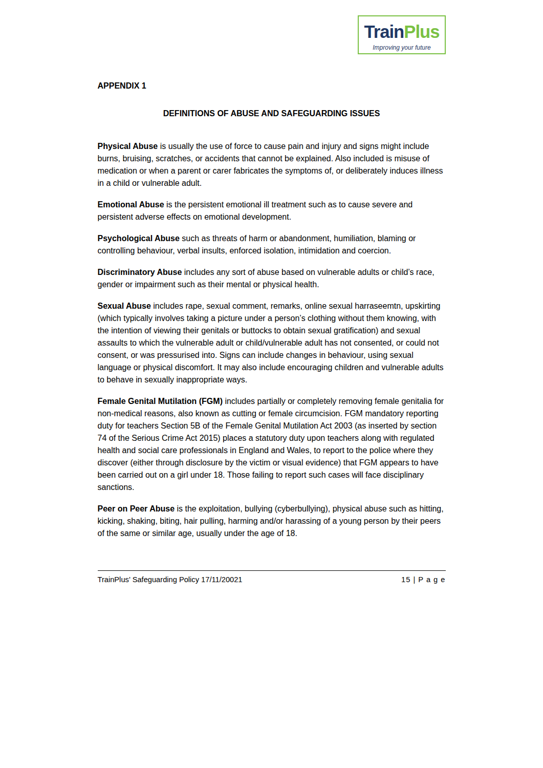Train Plus Improving your future
APPENDIX 1
DEFINITIONS OF ABUSE AND SAFEGUARDING ISSUES
Physical Abuse is usually the use of force to cause pain and injury and signs might include burns, bruising, scratches, or accidents that cannot be explained. Also included is misuse of medication or when a parent or carer fabricates the symptoms of, or deliberately induces illness in a child or vulnerable adult.
Emotional Abuse is the persistent emotional ill treatment such as to cause severe and persistent adverse effects on emotional development.
Psychological Abuse such as threats of harm or abandonment, humiliation, blaming or controlling behaviour, verbal insults, enforced isolation, intimidation and coercion.
Discriminatory Abuse includes any sort of abuse based on vulnerable adults or child’s race, gender or impairment such as their mental or physical health.
Sexual Abuse includes rape, sexual comment, remarks, online sexual harraseemtn, upskirting (which typically involves taking a picture under a person’s clothing without them knowing, with the intention of viewing their genitals or buttocks to obtain sexual gratification) and sexual assaults to which the vulnerable adult or child/vulnerable adult has not consented, or could not consent, or was pressurised into. Signs can include changes in behaviour, using sexual language or physical discomfort. It may also include encouraging children and vulnerable adults to behave in sexually inappropriate ways.
Female Genital Mutilation (FGM) includes partially or completely removing female genitalia for non-medical reasons, also known as cutting or female circumcision. FGM mandatory reporting duty for teachers Section 5B of the Female Genital Mutilation Act 2003 (as inserted by section 74 of the Serious Crime Act 2015) places a statutory duty upon teachers along with regulated health and social care professionals in England and Wales, to report to the police where they discover (either through disclosure by the victim or visual evidence) that FGM appears to have been carried out on a girl under 18. Those failing to report such cases will face disciplinary sanctions.
Peer on Peer Abuse is the exploitation, bullying (cyberbullying), physical abuse such as hitting, kicking, shaking, biting, hair pulling, harming and/or harassing of a young person by their peers of the same or similar age, usually under the age of 18.
TrainPlus’ Safeguarding Policy 17/11/20021
15 | P a g e